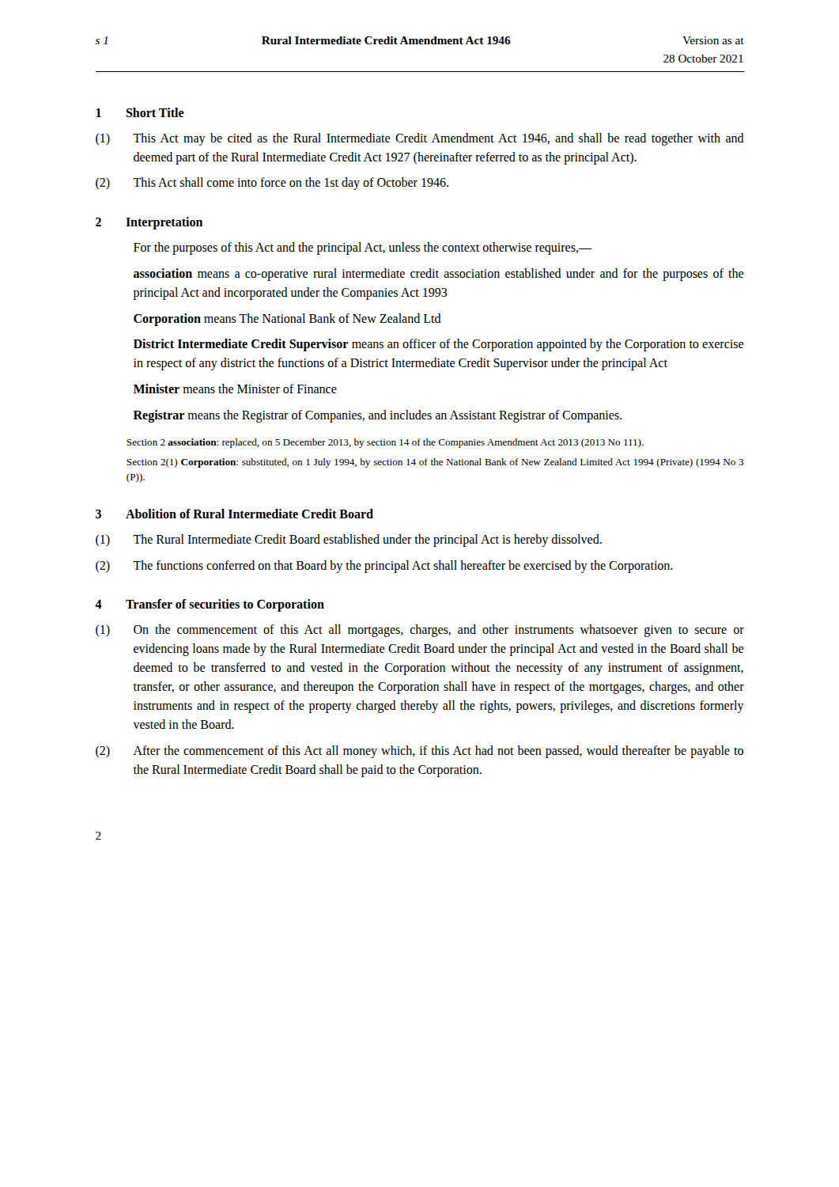s 1
Rural Intermediate Credit Amendment Act 1946
Version as at 28 October 2021
1 Short Title
(1) This Act may be cited as the Rural Intermediate Credit Amendment Act 1946, and shall be read together with and deemed part of the Rural Intermediate Credit Act 1927 (hereinafter referred to as the principal Act).
(2) This Act shall come into force on the 1st day of October 1946.
2 Interpretation
For the purposes of this Act and the principal Act, unless the context otherwise requires,—
association means a co-operative rural intermediate credit association established under and for the purposes of the principal Act and incorporated under the Companies Act 1993
Corporation means The National Bank of New Zealand Ltd
District Intermediate Credit Supervisor means an officer of the Corporation appointed by the Corporation to exercise in respect of any district the functions of a District Intermediate Credit Supervisor under the principal Act
Minister means the Minister of Finance
Registrar means the Registrar of Companies, and includes an Assistant Registrar of Companies.
Section 2 association: replaced, on 5 December 2013, by section 14 of the Companies Amendment Act 2013 (2013 No 111).
Section 2(1) Corporation: substituted, on 1 July 1994, by section 14 of the National Bank of New Zealand Limited Act 1994 (Private) (1994 No 3 (P)).
3 Abolition of Rural Intermediate Credit Board
(1) The Rural Intermediate Credit Board established under the principal Act is hereby dissolved.
(2) The functions conferred on that Board by the principal Act shall hereafter be exercised by the Corporation.
4 Transfer of securities to Corporation
(1) On the commencement of this Act all mortgages, charges, and other instruments whatsoever given to secure or evidencing loans made by the Rural Intermediate Credit Board under the principal Act and vested in the Board shall be deemed to be transferred to and vested in the Corporation without the necessity of any instrument of assignment, transfer, or other assurance, and thereupon the Corporation shall have in respect of the mortgages, charges, and other instruments and in respect of the property charged thereby all the rights, powers, privileges, and discretions formerly vested in the Board.
(2) After the commencement of this Act all money which, if this Act had not been passed, would thereafter be payable to the Rural Intermediate Credit Board shall be paid to the Corporation.
2